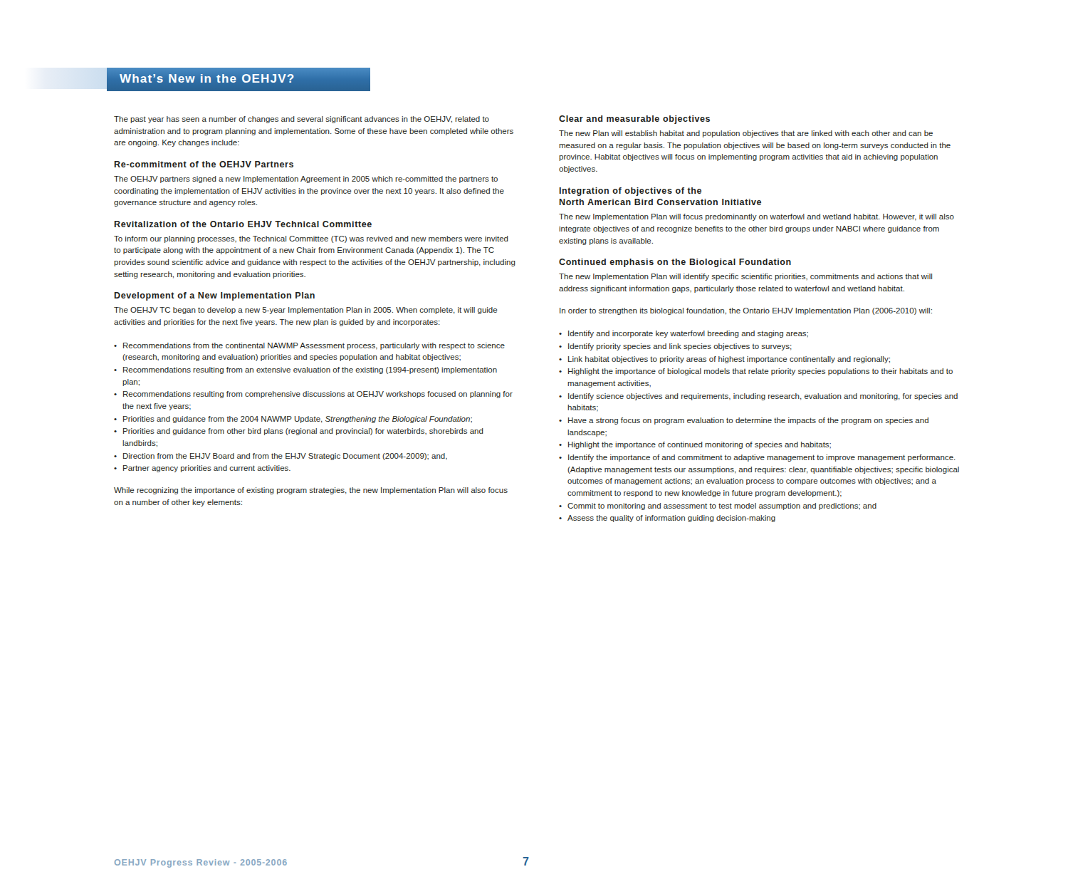What’s New in the OEHJV?
The past year has seen a number of changes and several significant advances in the OEHJV, related to administration and to program planning and implementation. Some of these have been completed while others are ongoing. Key changes include:
Re-commitment of the OEHJV Partners
The OEHJV partners signed a new Implementation Agreement in 2005 which re-committed the partners to coordinating the implementation of EHJV activities in the province over the next 10 years. It also defined the governance structure and agency roles.
Revitalization of the Ontario EHJV Technical Committee
To inform our planning processes, the Technical Committee (TC) was revived and new members were invited to participate along with the appointment of a new Chair from Environment Canada (Appendix 1). The TC provides sound scientific advice and guidance with respect to the activities of the OEHJV partnership, including setting research, monitoring and evaluation priorities.
Development of a New Implementation Plan
The OEHJV TC began to develop a new 5-year Implementation Plan in 2005. When complete, it will guide activities and priorities for the next five years. The new plan is guided by and incorporates:
Recommendations from the continental NAWMP Assessment process, particularly with respect to science (research, monitoring and evaluation) priorities and species population and habitat objectives;
Recommendations resulting from an extensive evaluation of the existing (1994-present) implementation plan;
Recommendations resulting from comprehensive discussions at OEHJV workshops focused on planning for the next five years;
Priorities and guidance from the 2004 NAWMP Update, Strengthening the Biological Foundation;
Priorities and guidance from other bird plans (regional and provincial) for waterbirds, shorebirds and landbirds;
Direction from the EHJV Board and from the EHJV Strategic Document (2004-2009); and,
Partner agency priorities and current activities.
While recognizing the importance of existing program strategies, the new Implementation Plan will also focus on a number of other key elements:
Clear and measurable objectives
The new Plan will establish habitat and population objectives that are linked with each other and can be measured on a regular basis. The population objectives will be based on long-term surveys conducted in the province. Habitat objectives will focus on implementing program activities that aid in achieving population objectives.
Integration of objectives of the
North American Bird Conservation Initiative
The new Implementation Plan will focus predominantly on waterfowl and wetland habitat. However, it will also integrate objectives of and recognize benefits to the other bird groups under NABCI where guidance from existing plans is available.
Continued emphasis on the Biological Foundation
The new Implementation Plan will identify specific scientific priorities, commitments and actions that will address significant information gaps, particularly those related to waterfowl and wetland habitat.
In order to strengthen its biological foundation, the Ontario EHJV Implementation Plan (2006-2010) will:
Identify and incorporate key waterfowl breeding and staging areas;
Identify priority species and link species objectives to surveys;
Link habitat objectives to priority areas of highest importance continentally and regionally;
Highlight the importance of biological models that relate priority species populations to their habitats and to management activities,
Identify science objectives and requirements, including research, evaluation and monitoring, for species and habitats;
Have a strong focus on program evaluation to determine the impacts of the program on species and landscape;
Highlight the importance of continued monitoring of species and habitats;
Identify the importance of and commitment to adaptive management to improve management performance. (Adaptive management tests our assumptions, and requires: clear, quantifiable objectives; specific biological outcomes of management actions; an evaluation process to compare outcomes with objectives; and a commitment to respond to new knowledge in future program development.);
Commit to monitoring and assessment to test model assumption and predictions; and
Assess the quality of information guiding decision-making
OEHJV Progress Review - 2005-2006 7